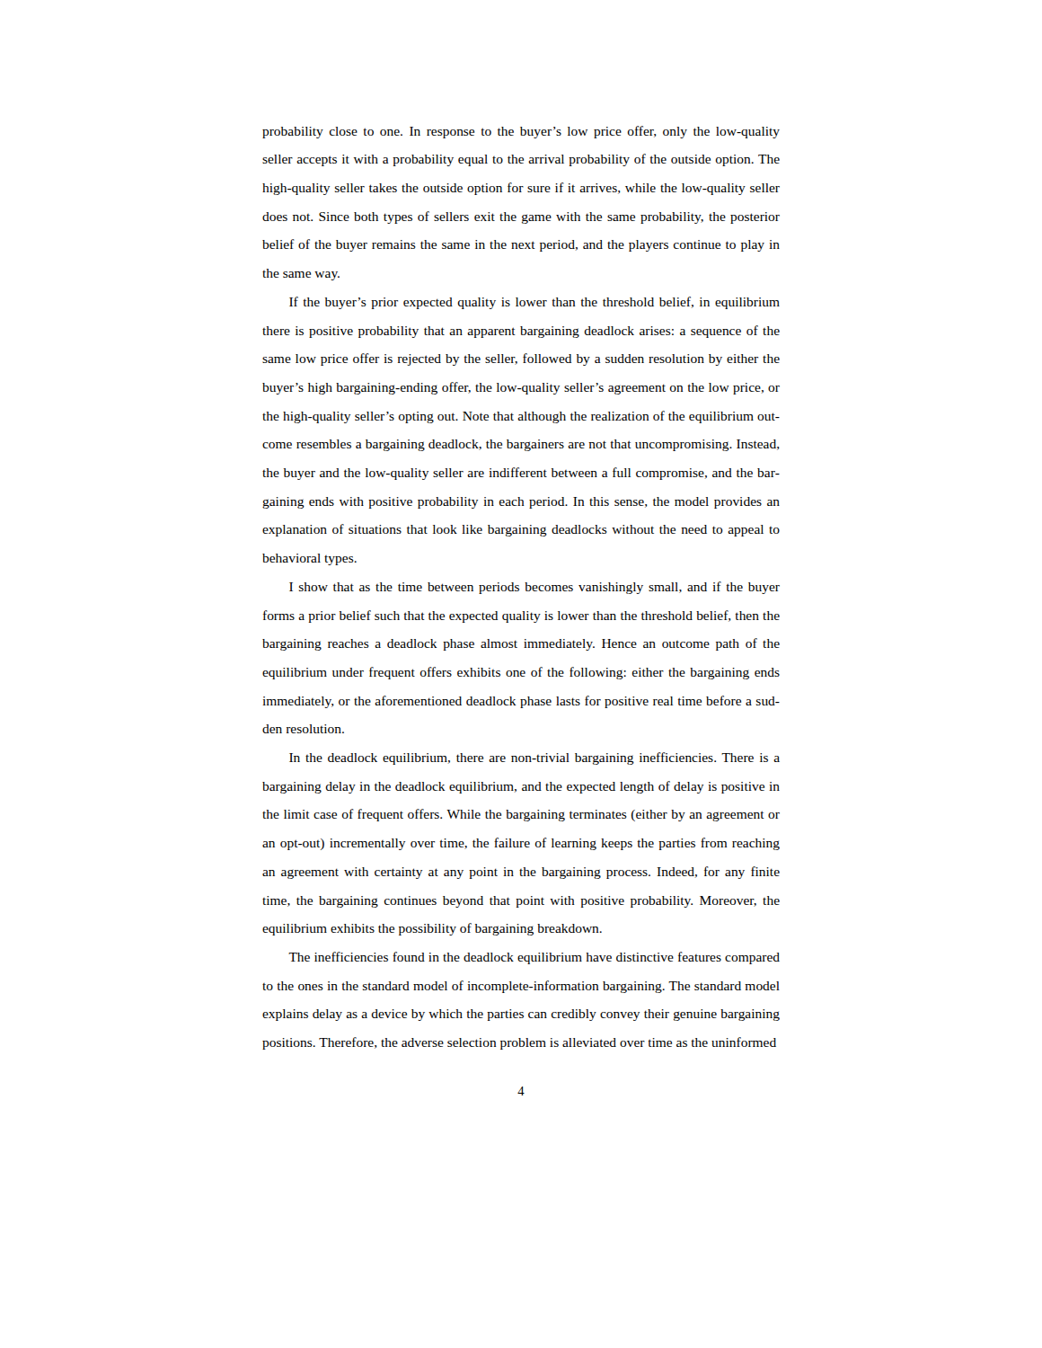probability close to one. In response to the buyer’s low price offer, only the low-quality seller accepts it with a probability equal to the arrival probability of the outside option. The high-quality seller takes the outside option for sure if it arrives, while the low-quality seller does not. Since both types of sellers exit the game with the same probability, the posterior belief of the buyer remains the same in the next period, and the players continue to play in the same way.
If the buyer’s prior expected quality is lower than the threshold belief, in equilibrium there is positive probability that an apparent bargaining deadlock arises: a sequence of the same low price offer is rejected by the seller, followed by a sudden resolution by either the buyer’s high bargaining-ending offer, the low-quality seller’s agreement on the low price, or the high-quality seller’s opting out. Note that although the realization of the equilibrium outcome resembles a bargaining deadlock, the bargainers are not that uncompromising. Instead, the buyer and the low-quality seller are indifferent between a full compromise, and the bargaining ends with positive probability in each period. In this sense, the model provides an explanation of situations that look like bargaining deadlocks without the need to appeal to behavioral types.
I show that as the time between periods becomes vanishingly small, and if the buyer forms a prior belief such that the expected quality is lower than the threshold belief, then the bargaining reaches a deadlock phase almost immediately. Hence an outcome path of the equilibrium under frequent offers exhibits one of the following: either the bargaining ends immediately, or the aforementioned deadlock phase lasts for positive real time before a sudden resolution.
In the deadlock equilibrium, there are non-trivial bargaining inefficiencies. There is a bargaining delay in the deadlock equilibrium, and the expected length of delay is positive in the limit case of frequent offers. While the bargaining terminates (either by an agreement or an opt-out) incrementally over time, the failure of learning keeps the parties from reaching an agreement with certainty at any point in the bargaining process. Indeed, for any finite time, the bargaining continues beyond that point with positive probability. Moreover, the equilibrium exhibits the possibility of bargaining breakdown.
The inefficiencies found in the deadlock equilibrium have distinctive features compared to the ones in the standard model of incomplete-information bargaining. The standard model explains delay as a device by which the parties can credibly convey their genuine bargaining positions. Therefore, the adverse selection problem is alleviated over time as the uninformed
4